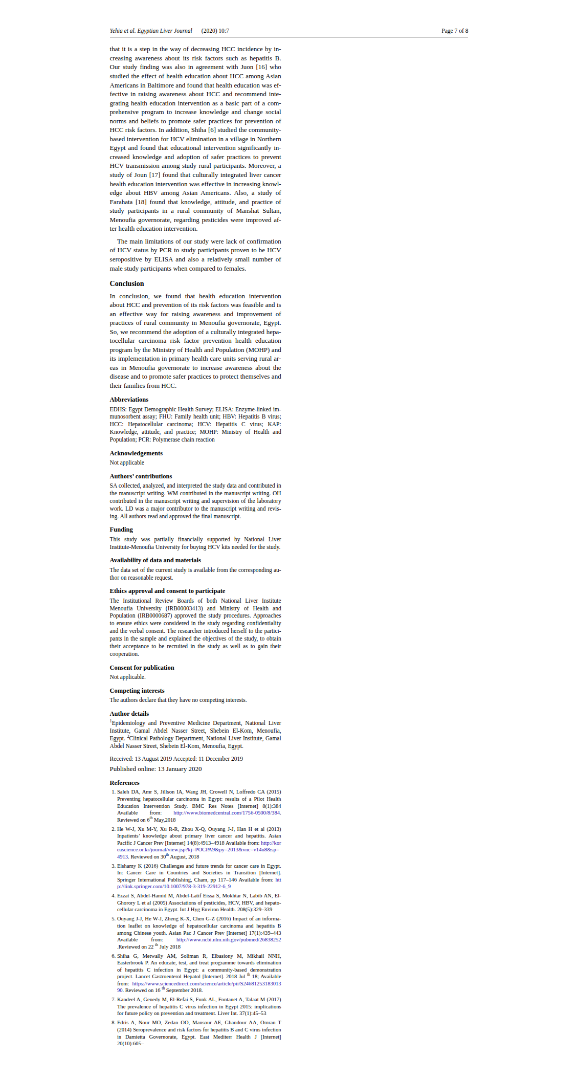Yehia et al. Egyptian Liver Journal(2020) 10:7
Page 7 of 8
that it is a step in the way of decreasing HCC incidence by increasing awareness about its risk factors such as hepatitis B. Our study finding was also in agreement with Juon [16] who studied the effect of health education about HCC among Asian Americans in Baltimore and found that health education was effective in raising awareness about HCC and recommend integrating health education intervention as a basic part of a comprehensive program to increase knowledge and change social norms and beliefs to promote safer practices for prevention of HCC risk factors. In addition, Shiha [6] studied the community-based intervention for HCV elimination in a village in Northern Egypt and found that educational intervention significantly increased knowledge and adoption of safer practices to prevent HCV transmission among study rural participants. Moreover, a study of Joun [17] found that culturally integrated liver cancer health education intervention was effective in increasing knowledge about HBV among Asian Americans. Also, a study of Farahata [18] found that knowledge, attitude, and practice of study participants in a rural community of Manshat Sultan, Menoufia governorate, regarding pesticides were improved after health education intervention.
The main limitations of our study were lack of confirmation of HCV status by PCR to study participants proven to be HCV seropositive by ELISA and also a relatively small number of male study participants when compared to females.
Conclusion
In conclusion, we found that health education intervention about HCC and prevention of its risk factors was feasible and is an effective way for raising awareness and improvement of practices of rural community in Menoufia governorate, Egypt. So, we recommend the adoption of a culturally integrated hepatocellular carcinoma risk factor prevention health education program by the Ministry of Health and Population (MOHP) and its implementation in primary health care units serving rural areas in Menoufia governorate to increase awareness about the disease and to promote safer practices to protect themselves and their families from HCC.
Abbreviations
EDHS: Egypt Demographic Health Survey; ELISA: Enzyme-linked immunosorbent assay; FHU: Family health unit; HBV: Hepatitis B virus; HCC: Hepatocellular carcinoma; HCV: Hepatitis C virus; KAP: Knowledge, attitude, and practice; MOHP: Ministry of Health and Population; PCR: Polymerase chain reaction
Acknowledgements
Not applicable
Authors’ contributions
SA collected, analyzed, and interpreted the study data and contributed in the manuscript writing. WM contributed in the manuscript writing. OH contributed in the manuscript writing and supervision of the laboratory work. LD was a major contributor to the manuscript writing and revising. All authors read and approved the final manuscript.
Funding
This study was partially financially supported by National Liver Institute-Menoufia University for buying HCV kits needed for the study.
Availability of data and materials
The data set of the current study is available from the corresponding author on reasonable request.
Ethics approval and consent to participate
The Institutional Review Boards of both National Liver Institute Menoufia University (IRB00003413) and Ministry of Health and Population (IRB0000687) approved the study procedures. Approaches to ensure ethics were considered in the study regarding confidentiality and the verbal consent. The researcher introduced herself to the participants in the sample and explained the objectives of the study, to obtain their acceptance to be recruited in the study as well as to gain their cooperation.
Consent for publication
Not applicable.
Competing interests
The authors declare that they have no competing interests.
Author details
1Epidemiology and Preventive Medicine Department, National Liver Institute, Gamal Abdel Nasser Street, Shebein El-Kom, Menoufia, Egypt. 2Clinical Pathology Department, National Liver Institute, Gamal Abdel Nasser Street, Shebein El-Kom, Menoufia, Egypt.
Received: 13 August 2019 Accepted: 11 December 2019
Published online: 13 January 2020
References
Saleh DA, Amr S, Jillson IA, Wang JH, Crowell N, Loffredo CA (2015) Preventing hepatocellular carcinoma in Egypt: results of a Pilot Health Education Intervention Study. BMC Res Notes [Internet] 8(1):384 Available from: http://www.biomedcentral.com/1756-0500/8/384. Reviewed on 6th May,2018
He W-J, Xu M-Y, Xu R-R, Zhou X-Q, Ouyang J-J, Han H et al (2013) Inpatients’ knowledge about primary liver cancer and hepatitis. Asian Pacific J Cancer Prev [Internet] 14(8):4913–4918 Available from: http://koreascience.or.kr/journal/view.jsp?kj=POCPA9&py=2013&vnc=v14n8&sp=4913. Reviewed on 30th August, 2018
Elshamy K (2016) Challenges and future trends for cancer care in Egypt. In: Cancer Care in Countries and Societies in Transition [Internet]. Springer International Publishing, Cham, pp 117–146 Available from: http://link.springer.com/10.1007/978-3-319-22912-6_9
Ezzat S, Abdel-Hamid M, Abdel-Latif Eissa S, Mokhtar N, Labib AN, El-Ghorory L et al (2005) Associations of pesticides, HCV, HBV, and hepatocellular carcinoma in Egypt. Int J Hyg Environ Health. 208(5):329–339
Ouyang J-J, He W-J, Zheng K-X, Chen G-Z (2016) Impact of an information leaflet on knowledge of hepatocellular carcinoma and hepatitis B among Chinese youth. Asian Pac J Cancer Prev [Internet] 17(1):439–443 Available from: http://www.ncbi.nlm.nih.gov/pubmed/26838252 .Reviewed on 22 th July 2018
Shiha G, Metwally AM, Soliman R, Elbasiony M, Mikhail NNH, Easterbrook P. An educate, test, and treat programme towards elimination of hepatitis C infection in Egypt: a community-based demonstration project. Lancet Gastroenterol Hepatol [Internet]. 2018 Jul th 18; Available from: https://www.sciencedirect.com/science/article/pii/S2468125318301390. Reviewed on 16 th September 2018.
Kandeel A, Genedy M, El-Refai S, Funk AL, Fontanet A, Talaat M (2017) The prevalence of hepatitis C virus infection in Egypt 2015: implications for future policy on prevention and treatment. Liver Int. 37(1):45–53
Edris A, Nour MO, Zedan OO, Mansour AE, Ghandour AA, Omran T (2014) Seroprevalence and risk factors for hepatitis B and C virus infection in Damietta Governorate, Egypt. East Mediterr Health J [Internet] 20(10):605–